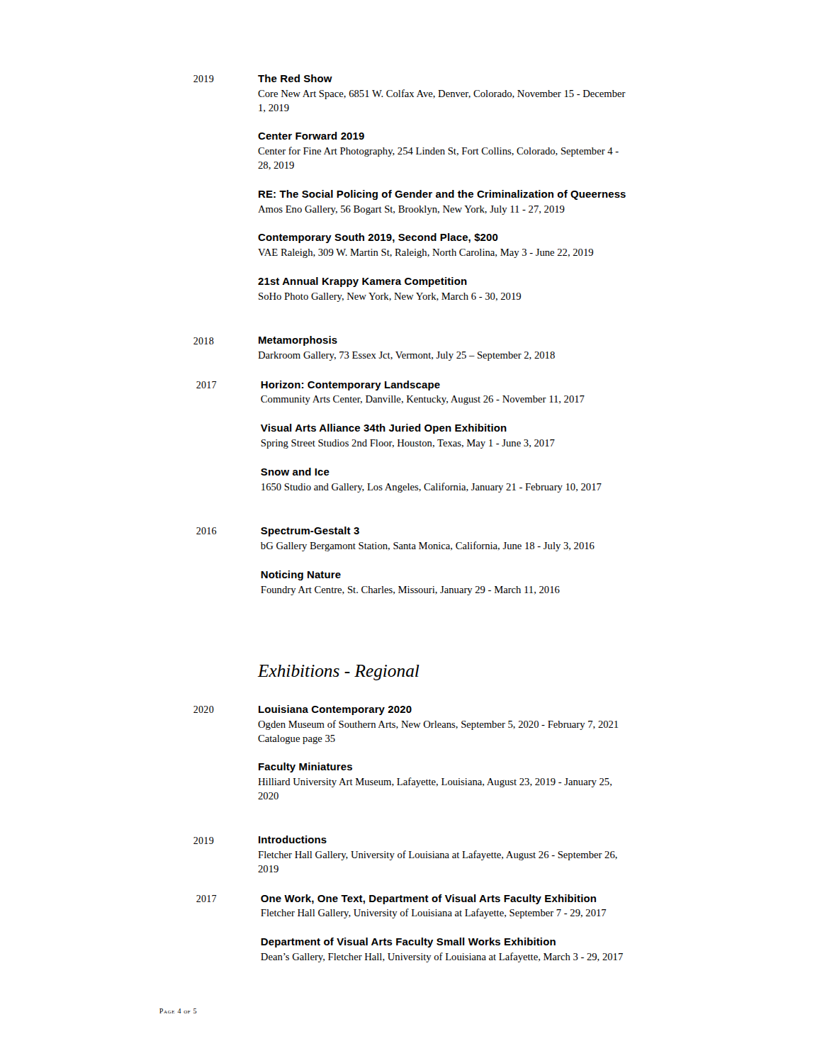2019
The Red Show
Core New Art Space, 6851 W. Colfax Ave, Denver, Colorado, November 15 - December 1, 2019
Center Forward 2019
Center for Fine Art Photography, 254 Linden St, Fort Collins, Colorado, September 4 - 28, 2019
RE: The Social Policing of Gender and the Criminalization of Queerness
Amos Eno Gallery, 56 Bogart St, Brooklyn, New York, July 11 - 27, 2019
Contemporary South 2019, Second Place, $200
VAE Raleigh, 309 W. Martin St, Raleigh, North Carolina, May 3 - June 22, 2019
21st Annual Krappy Kamera Competition
SoHo Photo Gallery, New York, New York, March 6 - 30, 2019
2018
Metamorphosis
Darkroom Gallery, 73 Essex Jct, Vermont, July 25 – September 2, 2018
2017
Horizon: Contemporary Landscape
Community Arts Center, Danville, Kentucky, August 26 - November 11, 2017
Visual Arts Alliance 34th Juried Open Exhibition
Spring Street Studios 2nd Floor, Houston, Texas, May 1 - June 3, 2017
Snow and Ice
1650 Studio and Gallery, Los Angeles, California, January 21 - February 10, 2017
2016
Spectrum-Gestalt 3
bG Gallery Bergamont Station, Santa Monica, California, June 18 - July 3, 2016
Noticing Nature
Foundry Art Centre, St. Charles, Missouri, January 29 - March 11, 2016
Exhibitions - Regional
2020
Louisiana Contemporary 2020
Ogden Museum of Southern Arts, New Orleans, September 5, 2020 - February 7, 2021
Catalogue page 35
Faculty Miniatures
Hilliard University Art Museum, Lafayette, Louisiana, August 23, 2019 - January 25, 2020
2019
Introductions
Fletcher Hall Gallery, University of Louisiana at Lafayette, August 26 - September 26, 2019
2017
One Work, One Text, Department of Visual Arts Faculty Exhibition
Fletcher Hall Gallery, University of Louisiana at Lafayette, September 7 - 29, 2017
Department of Visual Arts Faculty Small Works Exhibition
Dean’s Gallery, Fletcher Hall, University of Louisiana at Lafayette, March 3 - 29, 2017
Page 4 of 5